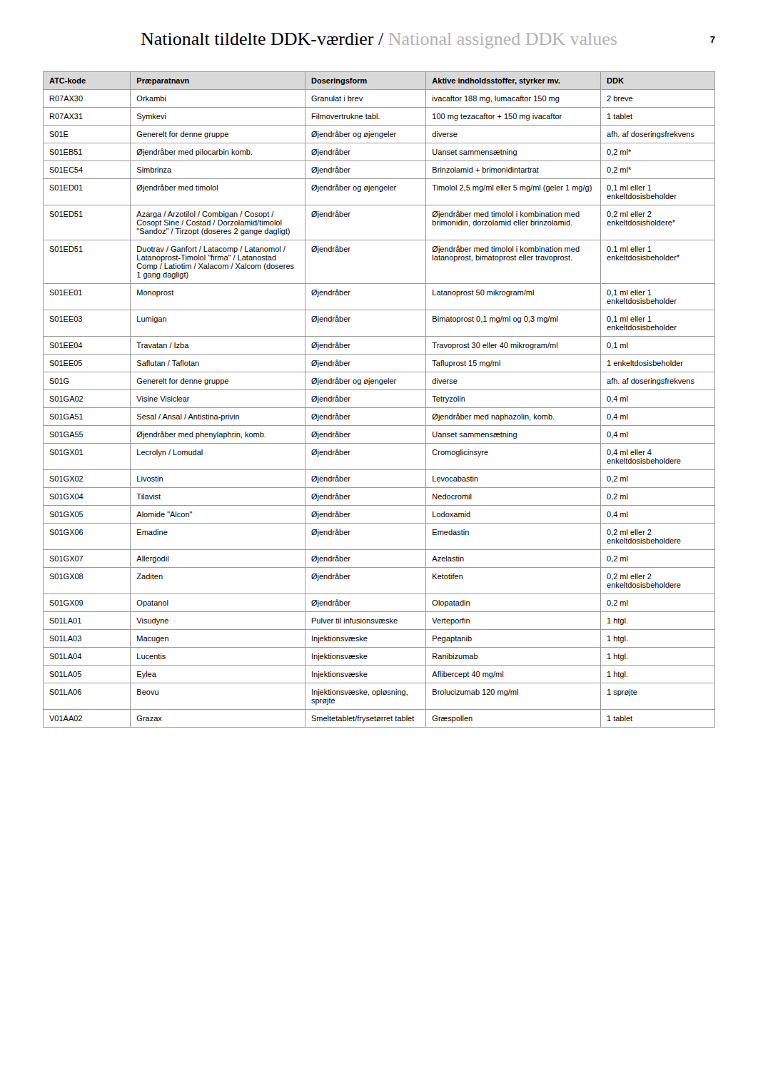Nationalt tildelte DDK-værdier / National assigned DDK values
7
| ATC-kode | Præparatnavn | Doseringsform | Aktive indholdsstoffer, styrker mv. | DDK |
| --- | --- | --- | --- | --- |
| R07AX30 | Orkambi | Granulat i brev | ivacaftor 188 mg, lumacaftor 150 mg | 2 breve |
| R07AX31 | Symkevi | Filmovertrukne tabl. | 100 mg tezacaftor + 150 mg ivacaftor | 1 tablet |
| S01E | Generelt for denne gruppe | Øjendråber og øjengeler | diverse | afh. af doseringsfrekvens |
| S01EB51 | Øjendråber med pilocarbin komb. | Øjendråber | Uanset sammensætning | 0,2 ml* |
| S01EC54 | Simbrinza | Øjendråber | Brinzolamid + brimonidintartrat | 0,2 ml* |
| S01ED01 | Øjendråber med timolol | Øjendråber og øjengeler | Timolol 2,5 mg/ml eller 5 mg/ml (geler 1 mg/g) | 0,1 ml eller 1 enkeltdosisbeholder |
| S01ED51 | Azarga / Arzotilol / Combigan / Cosopt / Cosopt Sine / Costad / Dorzolamid/timolol "Sandoz" / Tirzopt (doseres 2 gange dagligt) | Øjendråber | Øjendråber med timolol i kombination med brimonidin, dorzolamid eller brinzolamid. | 0,2 ml eller 2 enkeltdosisholdere* |
| S01ED51 | Duotrav / Ganfort / Latacomp / Latanomol / Latanoprost-Timolol "firma" / Latanostad Comp / Latiotim / Xalacom / Xalcom (doseres 1 gang dagligt) | Øjendråber | Øjendråber med timolol i kombination med latanoprost, bimatoprost eller travoprost. | 0,1 ml eller 1 enkeltdosisbeholder* |
| S01EE01 | Monoprost | Øjendråber | Latanoprost 50 mikrogram/ml | 0,1 ml eller 1 enkeltdosisbeholder |
| S01EE03 | Lumigan | Øjendråber | Bimatoprost 0,1 mg/ml og 0,3 mg/ml | 0,1 ml eller 1 enkeltdosisbeholder |
| S01EE04 | Travatan / Izba | Øjendråber | Travoprost 30 eller 40 mikrogram/ml | 0,1 ml |
| S01EE05 | Saflutan / Taflotan | Øjendråber | Tafluprost 15 mg/ml | 1 enkeltdosisbeholder |
| S01G | Generelt for denne gruppe | Øjendråber og øjengeler | diverse | afh. af doseringsfrekvens |
| S01GA02 | Visine Visiclear | Øjendråber | Tetryzolin | 0,4 ml |
| S01GA51 | Sesal / Ansal / Antistina-privin | Øjendråber | Øjendråber med naphazolin, komb. | 0,4 ml |
| S01GA55 | Øjendråber med phenylaphrin, komb. | Øjendråber | Uanset sammensætning | 0,4 ml |
| S01GX01 | Lecrolyn / Lomudal | Øjendråber | Cromoglicinsyre | 0,4 ml eller 4 enkeltdosisbeholdere |
| S01GX02 | Livostin | Øjendråber | Levocabastin | 0,2 ml |
| S01GX04 | Tilavist | Øjendråber | Nedocromil | 0,2 ml |
| S01GX05 | Alomide "Alcon" | Øjendråber | Lodoxamid | 0,4 ml |
| S01GX06 | Emadine | Øjendråber | Emedastin | 0,2 ml eller 2 enkeltdosisbeholdere |
| S01GX07 | Allergodil | Øjendråber | Azelastin | 0,2 ml |
| S01GX08 | Zaditen | Øjendråber | Ketotifen | 0,2 ml eller 2 enkeltdosisbeholdere |
| S01GX09 | Opatanol | Øjendråber | Olopatadin | 0,2 ml |
| S01LA01 | Visudyne | Pulver til infusionsvæske | Verteporfin | 1 htgl. |
| S01LA03 | Macugen | Injektionsvæske | Pegaptanib | 1 htgl. |
| S01LA04 | Lucentis | Injektionsvæske | Ranibizumab | 1 htgl. |
| S01LA05 | Eylea | Injektionsvæske | Aflibercept 40 mg/ml | 1 htgl. |
| S01LA06 | Beovu | Injektionsvæske, opløsning, sprøjte | Brolucizumab 120 mg/ml | 1 sprøjte |
| V01AA02 | Grazax | Smeltetablet/frysetørret tablet | Græspollen | 1 tablet |